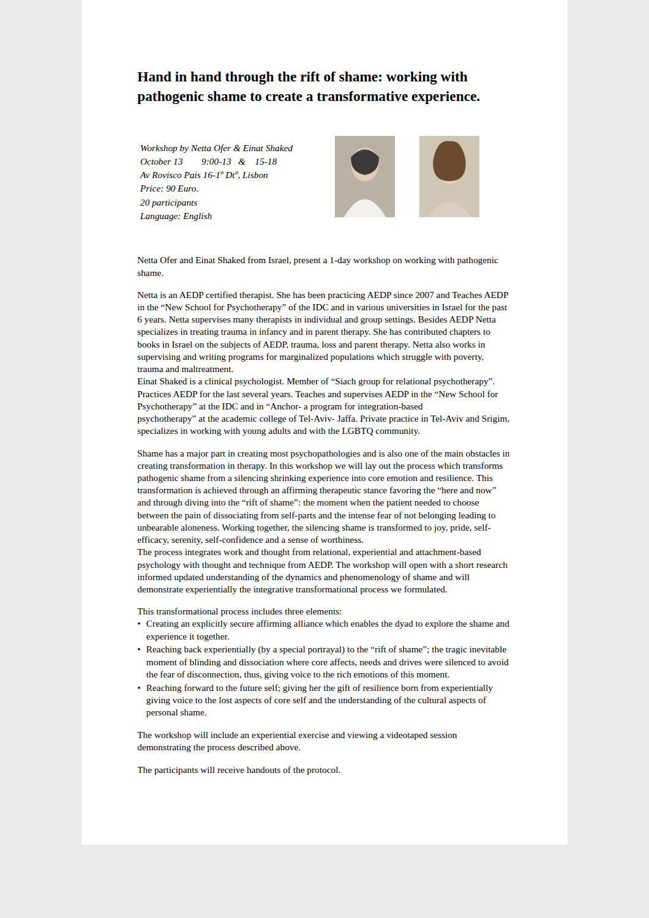Hand in hand through the rift of shame: working with pathogenic shame to create a transformative experience.
Workshop by Netta Ofer & Einat Shaked
October 13 9:00-13 & 15-18
Av Rovisco Pais 16-1º Dtº, Lisbon
Price: 90 Euro.
20 participants
Language: English
Netta Ofer and Einat Shaked from Israel, present a 1-day workshop on working with pathogenic shame.
Netta is an AEDP certified therapist. She has been practicing AEDP since 2007 and Teaches AEDP in the “New School for Psychotherapy” of the IDC and in various universities in Israel for the past 6 years. Netta supervises many therapists in individual and group settings. Besides AEDP Netta specializes in treating trauma in infancy and in parent therapy. She has contributed chapters to books in Israel on the subjects of AEDP, trauma, loss and parent therapy. Netta also works in supervising and writing programs for marginalized populations which struggle with poverty, trauma and maltreatment.
Einat Shaked is a clinical psychologist. Member of “Siach group for relational psychotherapy”. Practices AEDP for the last several years. Teaches and supervises AEDP in the “New School for Psychotherapy” at the IDC and in “Anchor- a program for integration-based
psychotherapy” at the academic college of Tel-Aviv- Jaffa. Private practice in Tel-Aviv and Srigim, specializes in working with young adults and with the LGBTQ community.
Shame has a major part in creating most psychopathologies and is also one of the main obstacles in creating transformation in therapy. In this workshop we will lay out the process which transforms pathogenic shame from a silencing shrinking experience into core emotion and resilience. This transformation is achieved through an affirming therapeutic stance favoring the “here and now” and through diving into the “rift of shame”: the moment when the patient needed to choose between the pain of dissociating from self-parts and the intense fear of not belonging leading to unbearable aloneness. Working together, the silencing shame is transformed to joy, pride, self-efficacy, serenity, self-confidence and a sense of worthiness.
The process integrates work and thought from relational, experiential and attachment-based psychology with thought and technique from AEDP. The workshop will open with a short research informed updated understanding of the dynamics and phenomenology of shame and will demonstrate experientially the integrative transformational process we formulated.
This transformational process includes three elements:
Creating an explicitly secure affirming alliance which enables the dyad to explore the shame and experience it together.
Reaching back experientially (by a special portrayal) to the “rift of shame”; the tragic inevitable moment of blinding and dissociation where core affects, needs and drives were silenced to avoid the fear of disconnection, thus, giving voice to the rich emotions of this moment.
Reaching forward to the future self; giving her the gift of resilience born from experientially giving voice to the lost aspects of core self and the understanding of the cultural aspects of personal shame.
The workshop will include an experiential exercise and viewing a videotaped session demonstrating the process described above.
The participants will receive handouts of the protocol.